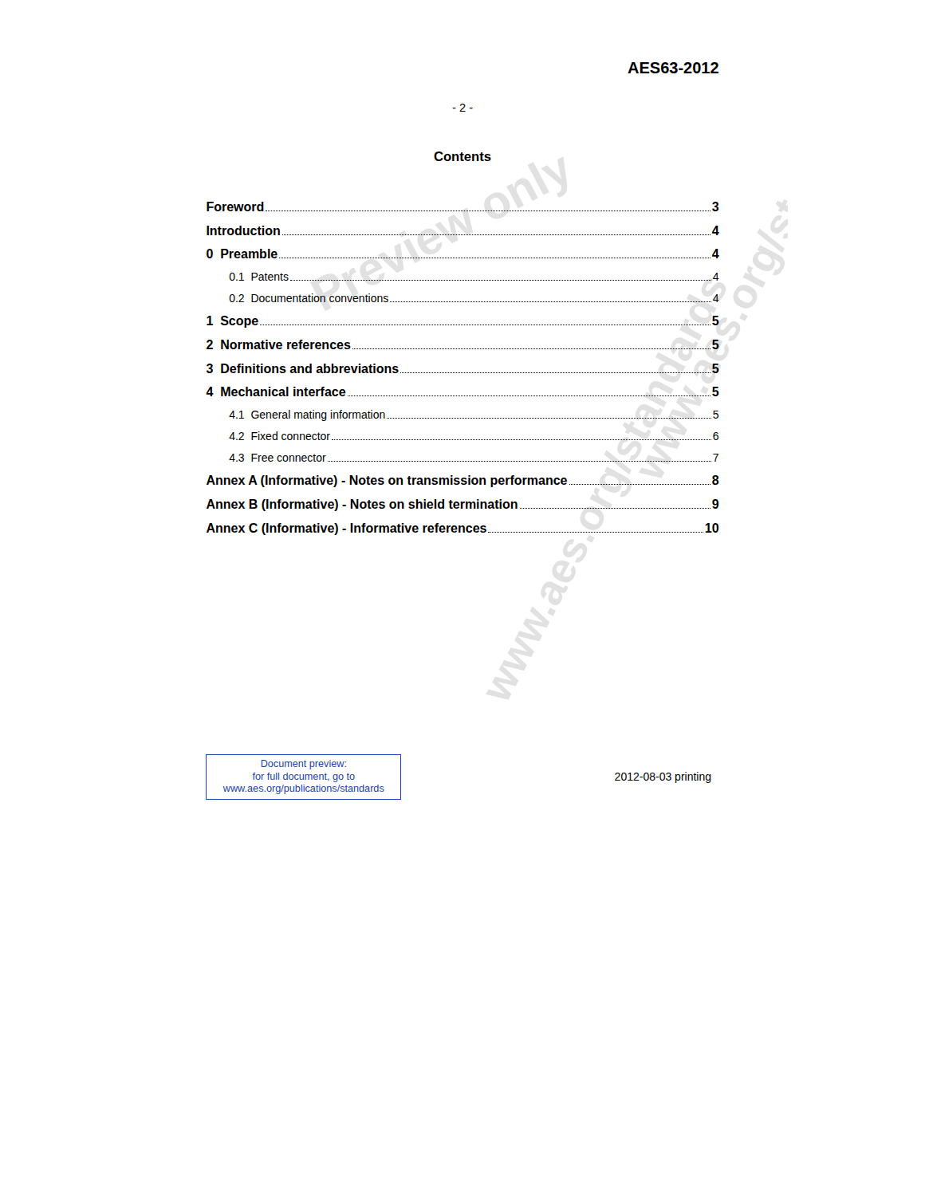Preview only
www.aes.org/standards
www.aes.org/standards
AES63-2012
- 2 -
Contents
Foreword 3
Introduction 4
0 Preamble 4
0.1 Patents 4
0.2 Documentation conventions 4
1 Scope 5
2 Normative references 5
3 Definitions and abbreviations 5
4 Mechanical interface 5
4.1 General mating information 5
4.2 Fixed connector 6
4.3 Free connector 7
Annex A (Informative) - Notes on transmission performance 8
Annex B (Informative) - Notes on shield termination 9
Annex C (Informative) - Informative references 10
Document preview:
for full document, go to
www.aes.org/publications/standards
2012-08-03 printing